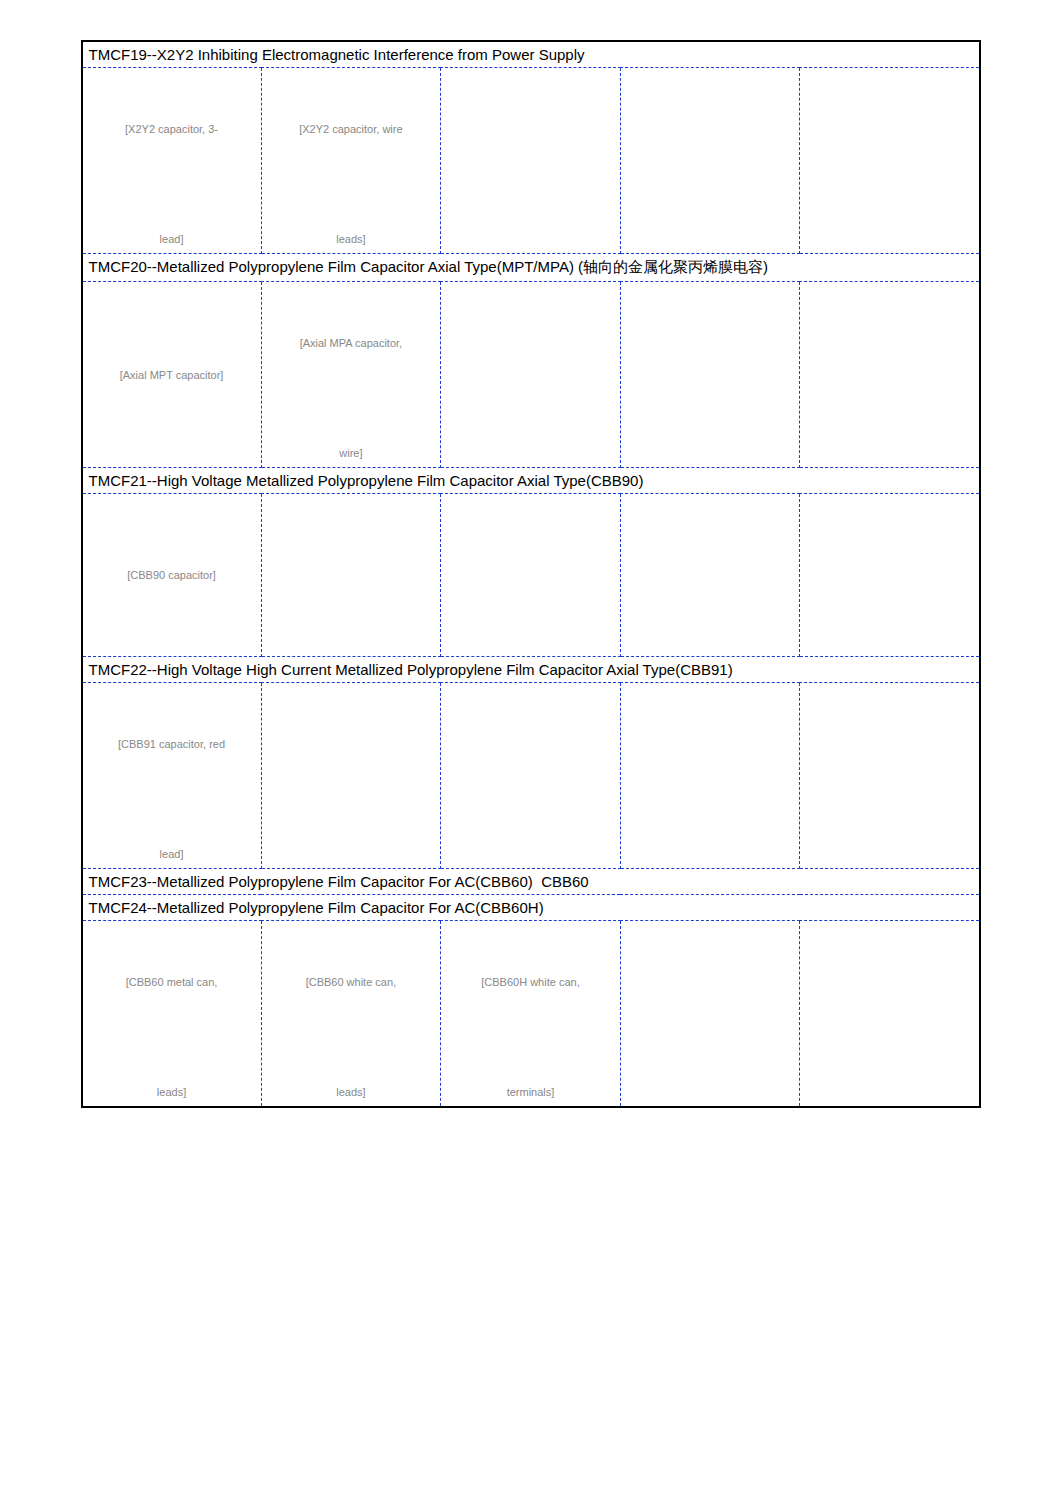| TMCF19--X2Y2 Inhibiting Electromagnetic Interference from Power Supply |
| [X2Y2 capacitor, 3-lead] | [X2Y2 capacitor, wire leads] | | | |
| TMCF20--Metallized Polypropylene Film Capacitor Axial Type(MPT/MPA) (轴向的金属化聚丙烯膜电容) |
| [Axial MPT capacitor] | [Axial MPA capacitor, wire] | | | |
| TMCF21--High Voltage Metallized Polypropylene Film Capacitor Axial Type(CBB90) |
| [CBB90 capacitor] | | | | |
| TMCF22--High Voltage High Current Metallized Polypropylene Film Capacitor Axial Type(CBB91) |
| [CBB91 capacitor, red lead] | | | | |
| TMCF23--Metallized Polypropylene Film Capacitor For AC(CBB60) CBB60 |
| TMCF24--Metallized Polypropylene Film Capacitor For AC(CBB60H) |
| [CBB60 metal can, leads] | [CBB60 white can, leads] | [CBB60H white can, terminals] | | |